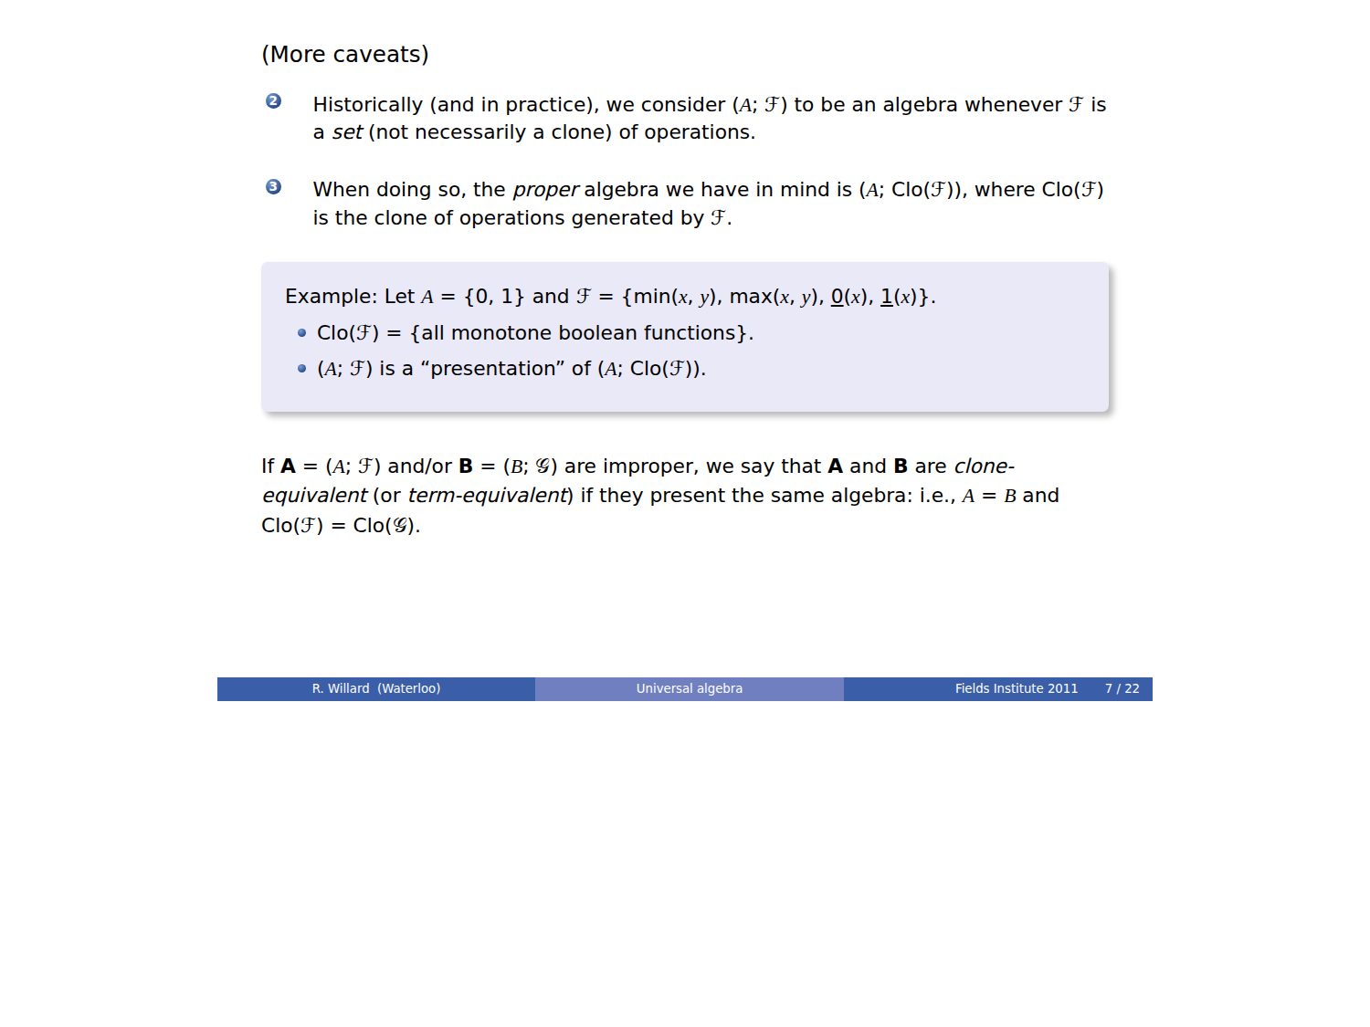(More caveats)
2 Historically (and in practice), we consider (A; ℱ) to be an algebra whenever ℱ is a set (not necessarily a clone) of operations.
3 When doing so, the proper algebra we have in mind is (A; Clo(ℱ)), where Clo(ℱ) is the clone of operations generated by ℱ.
Example: Let A = {0, 1} and ℱ = {min(x, y), max(x, y), 0(x), 1(x)}.
Clo(ℱ) = {all monotone boolean functions}.
(A; ℱ) is a “presentation” of (A; Clo(ℱ)).
If A = (A; ℱ) and/or B = (B; 𝒢) are improper, we say that A and B are clone-equivalent (or term-equivalent) if they present the same algebra: i.e., A = B and Clo(ℱ) = Clo(𝒢).
R. Willard (Waterloo)
Universal algebra
Fields Institute 20117 / 22